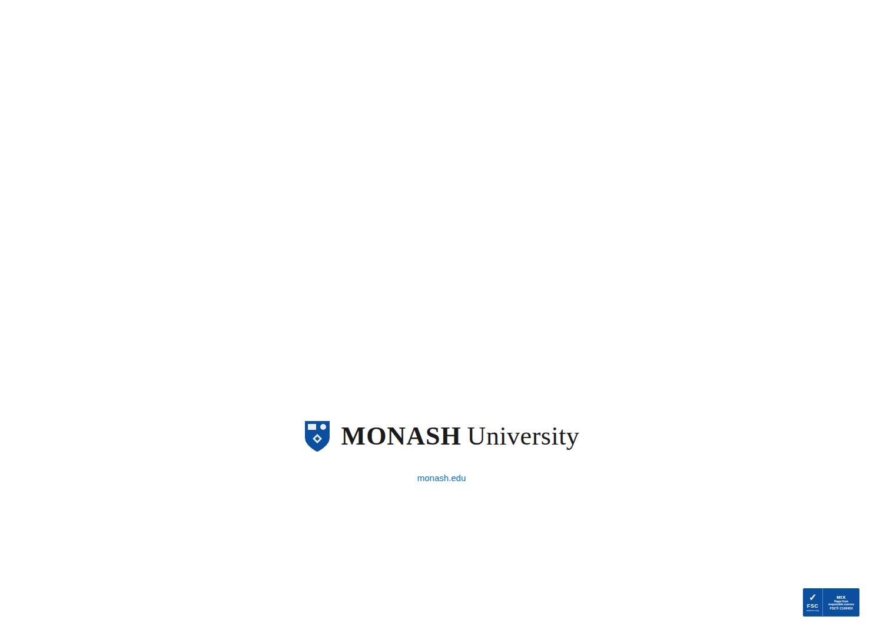MONASH University
monash.edu
✓ FSC www.fsc.org
MIX
Paper from
responsible sources
FSC® C102452